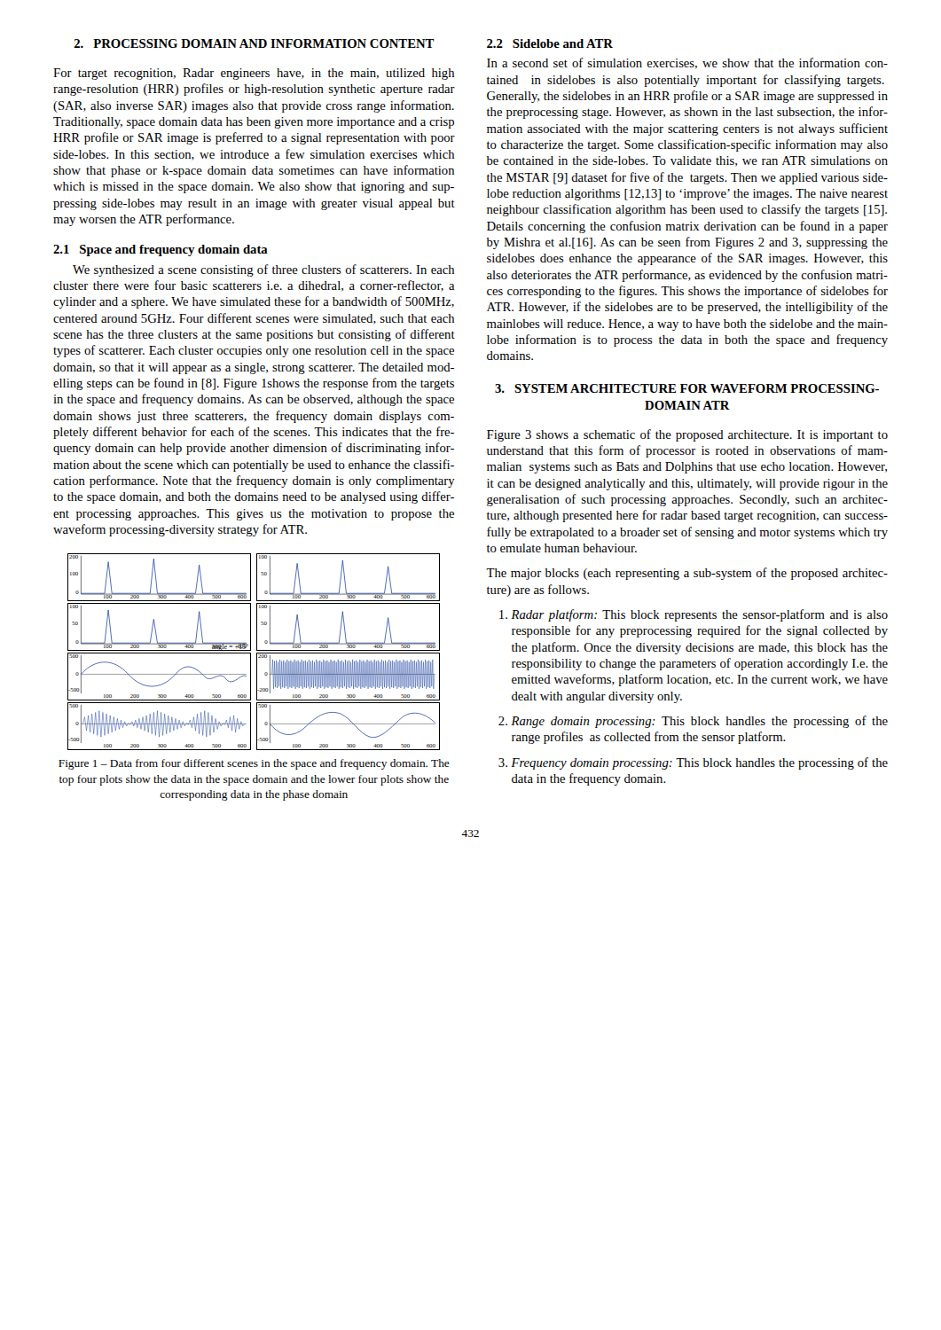2. Processing Domain and Information Content
For target recognition, Radar engineers have, in the main, utilized high range-resolution (HRR) profiles or high-resolution synthetic aperture radar (SAR, also inverse SAR) images also that provide cross range information. Traditionally, space domain data has been given more importance and a crisp HRR profile or SAR image is preferred to a signal representation with poor side-lobes. In this section, we introduce a few simulation exercises which show that phase or k-space domain data sometimes can have information which is missed in the space domain. We also show that ignoring and suppressing side-lobes may result in an image with greater visual appeal but may worsen the ATR performance.
2.1 Space and frequency domain data
We synthesized a scene consisting of three clusters of scatterers. In each cluster there were four basic scatterers i.e. a dihedral, a corner-reflector, a cylinder and a sphere. We have simulated these for a bandwidth of 500MHz, centered around 5GHz. Four different scenes were simulated, such that each scene has the three clusters at the same positions but consisting of different types of scatterer. Each cluster occupies only one resolution cell in the space domain, so that it will appear as a single, strong scatterer. The detailed modelling steps can be found in [8]. Figure 1shows the response from the targets in the space and frequency domains. As can be observed, although the space domain shows just three scatterers, the frequency domain displays completely different behavior for each of the scenes. This indicates that the frequency domain can help provide another dimension of discriminating information about the scene which can potentially be used to enhance the classification performance. Note that the frequency domain is only complimentary to the space domain, and both the domains need to be analysed using different processing approaches. This gives us the motivation to propose the waveform processing-diversity strategy for ATR.
200 100 0 100 200 300 400 500 600
100 50 0 100 200 300 400 500 600
100 50 0 100 200 300 400 500 600 angle = +15°
100 50 0 100 200 300 400 500 600
500 0 -500 100 200 300 400 500 600
200 0 -200 100 200 300 400 500 600
500 0 -500 100 200 300 400 500 600
500 0 -500 100 200 300 400 500 600
Figure 1 – Data from four different scenes in the space and frequency domain. The top four plots show the data in the space domain and the lower four plots show the corresponding data in the phase domain
2.2 Sidelobe and ATR
In a second set of simulation exercises, we show that the information contained in sidelobes is also potentially important for classifying targets. Generally, the sidelobes in an HRR profile or a SAR image are suppressed in the preprocessing stage. However, as shown in the last subsection, the information associated with the major scattering centers is not always sufficient to characterize the target. Some classification-specific information may also be contained in the side-lobes. To validate this, we ran ATR simulations on the MSTAR [9] dataset for five of the targets. Then we applied various sidelobe reduction algorithms [12,13] to ‘improve’ the images. The naive nearest neighbour classification algorithm has been used to classify the targets [15]. Details concerning the confusion matrix derivation can be found in a paper by Mishra et al.[16]. As can be seen from Figures 2 and 3, suppressing the sidelobes does enhance the appearance of the SAR images. However, this also deteriorates the ATR performance, as evidenced by the confusion matrices corresponding to the figures. This shows the importance of sidelobes for ATR. However, if the sidelobes are to be preserved, the intelligibility of the mainlobes will reduce. Hence, a way to have both the sidelobe and the mainlobe information is to process the data in both the space and frequency domains.
3. System Architecture for Waveform Processing-Domain ATR
Figure 3 shows a schematic of the proposed architecture. It is important to understand that this form of processor is rooted in observations of mammalian systems such as Bats and Dolphins that use echo location. However, it can be designed analytically and this, ultimately, will provide rigour in the generalisation of such processing approaches. Secondly, such an architecture, although presented here for radar based target recognition, can successfully be extrapolated to a broader set of sensing and motor systems which try to emulate human behaviour.
The major blocks (each representing a sub-system of the proposed architecture) are as follows.
Radar platform: This block represents the sensor-platform and is also responsible for any preprocessing required for the signal collected by the platform. Once the diversity decisions are made, this block has the responsibility to change the parameters of operation accordingly I.e. the emitted waveforms, platform location, etc. In the current work, we have dealt with angular diversity only.
Range domain processing: This block handles the processing of the range profiles as collected from the sensor platform.
Frequency domain processing: This block handles the processing of the data in the frequency domain.
432